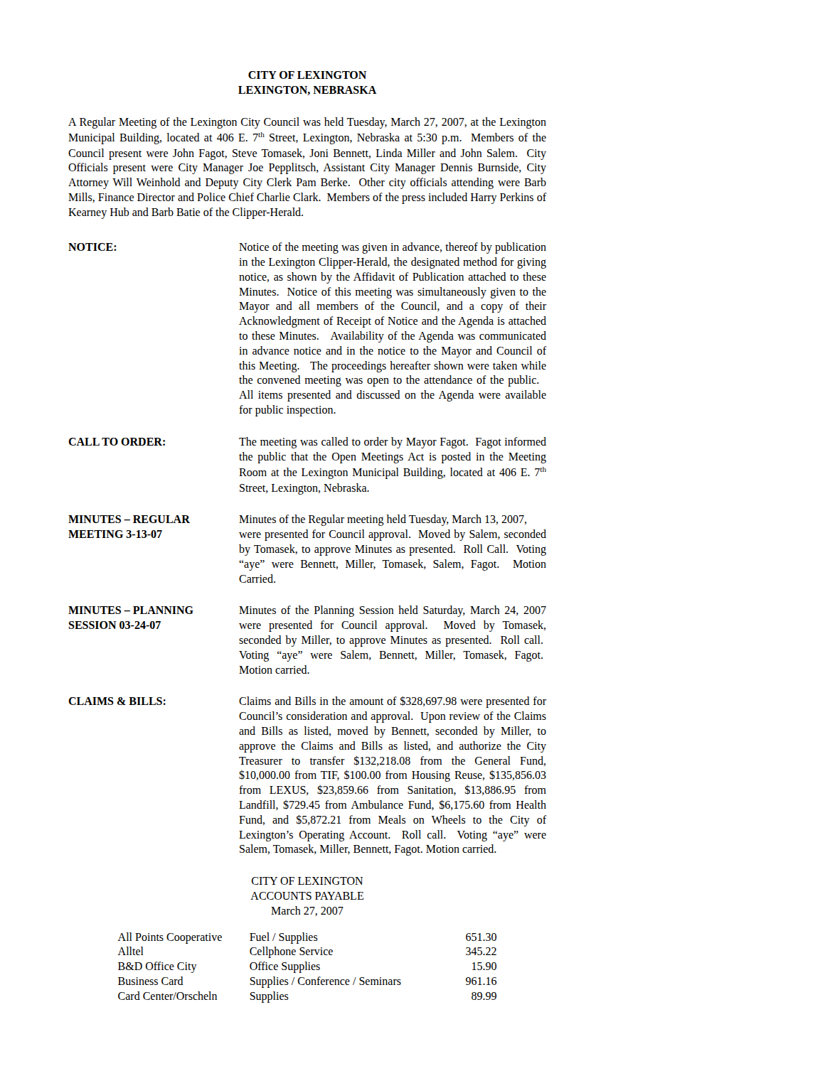CITY OF LEXINGTON
LEXINGTON, NEBRASKA
A Regular Meeting of the Lexington City Council was held Tuesday, March 27, 2007, at the Lexington Municipal Building, located at 406 E. 7th Street, Lexington, Nebraska at 5:30 p.m. Members of the Council present were John Fagot, Steve Tomasek, Joni Bennett, Linda Miller and John Salem. City Officials present were City Manager Joe Pepplitsch, Assistant City Manager Dennis Burnside, City Attorney Will Weinhold and Deputy City Clerk Pam Berke. Other city officials attending were Barb Mills, Finance Director and Police Chief Charlie Clark. Members of the press included Harry Perkins of Kearney Hub and Barb Batie of the Clipper-Herald.
NOTICE:
Notice of the meeting was given in advance, thereof by publication in the Lexington Clipper-Herald, the designated method for giving notice, as shown by the Affidavit of Publication attached to these Minutes. Notice of this meeting was simultaneously given to the Mayor and all members of the Council, and a copy of their Acknowledgment of Receipt of Notice and the Agenda is attached to these Minutes. Availability of the Agenda was communicated in advance notice and in the notice to the Mayor and Council of this Meeting. The proceedings hereafter shown were taken while the convened meeting was open to the attendance of the public. All items presented and discussed on the Agenda were available for public inspection.
CALL TO ORDER:
The meeting was called to order by Mayor Fagot. Fagot informed the public that the Open Meetings Act is posted in the Meeting Room at the Lexington Municipal Building, located at 406 E. 7th Street, Lexington, Nebraska.
MINUTES – REGULAR
MEETING 3-13-07
Minutes of the Regular meeting held Tuesday, March 13, 2007,
were presented for Council approval. Moved by Salem, seconded by Tomasek, to approve Minutes as presented. Roll Call. Voting “aye” were Bennett, Miller, Tomasek, Salem, Fagot. Motion Carried.
MINUTES – PLANNING
SESSION 03-24-07
Minutes of the Planning Session held Saturday, March 24, 2007 were presented for Council approval. Moved by Tomasek, seconded by Miller, to approve Minutes as presented. Roll call. Voting “aye” were Salem, Bennett, Miller, Tomasek, Fagot. Motion carried.
CLAIMS & BILLS:
Claims and Bills in the amount of $328,697.98 were presented for Council’s consideration and approval. Upon review of the Claims and Bills as listed, moved by Bennett, seconded by Miller, to approve the Claims and Bills as listed, and authorize the City Treasurer to transfer $132,218.08 from the General Fund, $10,000.00 from TIF, $100.00 from Housing Reuse, $135,856.03 from LEXUS, $23,859.66 from Sanitation, $13,886.95 from Landfill, $729.45 from Ambulance Fund, $6,175.60 from Health Fund, and $5,872.21 from Meals on Wheels to the City of Lexington’s Operating Account. Roll call. Voting “aye” were Salem, Tomasek, Miller, Bennett, Fagot. Motion carried.
CITY OF LEXINGTON
ACCOUNTS PAYABLE
March 27, 2007
| All Points Cooperative | Fuel / Supplies | 651.30 |
| Alltel | Cellphone Service | 345.22 |
| B&D Office City | Office Supplies | 15.90 |
| Business Card | Supplies / Conference / Seminars | 961.16 |
| Card Center/Orscheln | Supplies | 89.99 |